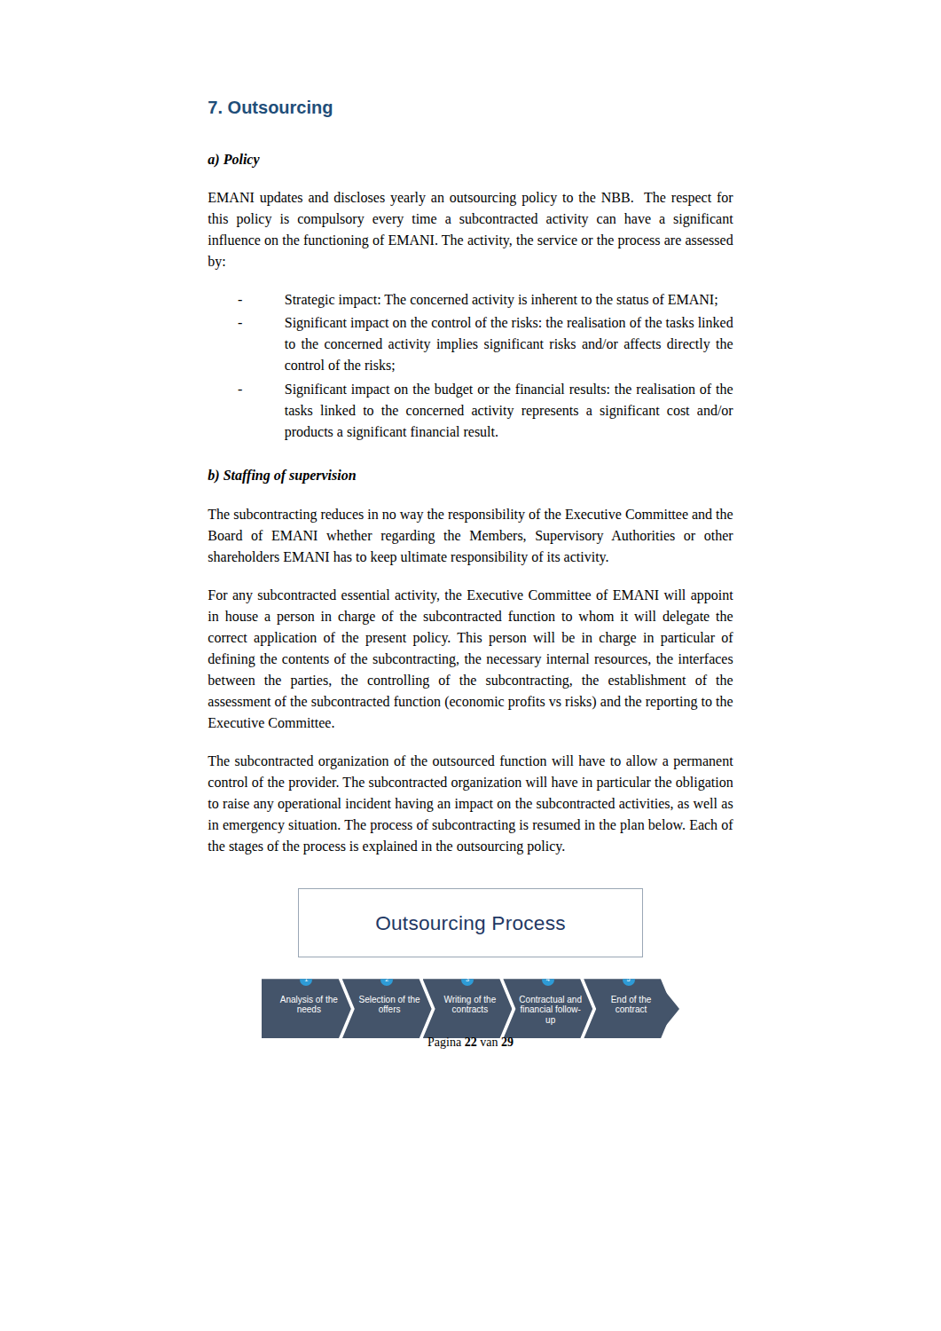7. Outsourcing
a) Policy
EMANI updates and discloses yearly an outsourcing policy to the NBB. The respect for this policy is compulsory every time a subcontracted activity can have a significant influence on the functioning of EMANI. The activity, the service or the process are assessed by:
Strategic impact: The concerned activity is inherent to the status of EMANI;
Significant impact on the control of the risks: the realisation of the tasks linked to the concerned activity implies significant risks and/or affects directly the control of the risks;
Significant impact on the budget or the financial results: the realisation of the tasks linked to the concerned activity represents a significant cost and/or products a significant financial result.
b) Staffing of supervision
The subcontracting reduces in no way the responsibility of the Executive Committee and the Board of EMANI whether regarding the Members, Supervisory Authorities or other shareholders EMANI has to keep ultimate responsibility of its activity.
For any subcontracted essential activity, the Executive Committee of EMANI will appoint in house a person in charge of the subcontracted function to whom it will delegate the correct application of the present policy. This person will be in charge in particular of defining the contents of the subcontracting, the necessary internal resources, the interfaces between the parties, the controlling of the subcontracting, the establishment of the assessment of the subcontracted function (economic profits vs risks) and the reporting to the Executive Committee.
The subcontracted organization of the outsourced function will have to allow a permanent control of the provider. The subcontracted organization will have in particular the obligation to raise any operational incident having an impact on the subcontracted activities, as well as in emergency situation. The process of subcontracting is resumed in the plan below. Each of the stages of the process is explained in the outsourcing policy.
Outsourcing Process
1 Analysis of the needs
2 Selection of the offers
3 Writing of the contracts
4 Contractual and financial follow-up
5 End of the contract
Pagina 22 van 29